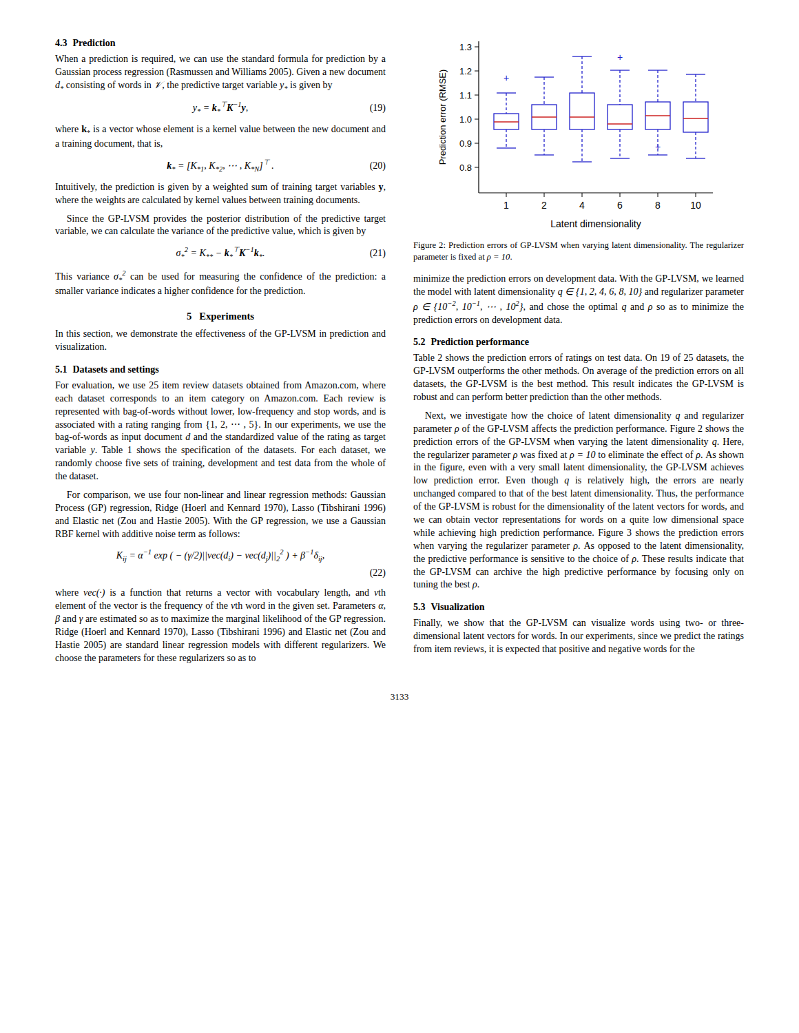4.3 Prediction
When a prediction is required, we can use the standard formula for prediction by a Gaussian process regression (Rasmussen and Williams 2005). Given a new document d* consisting of words in 𝒱, the predictive target variable y* is given by
y* = k*⊤K−1y, (19)
where k* is a vector whose element is a kernel value between the new document and a training document, that is,
k* = [K*1, K*2, ⋯ , K*N]⊤ . (20)
Intuitively, the prediction is given by a weighted sum of training target variables y, where the weights are calculated by kernel values between training documents.
Since the GP-LVSM provides the posterior distribution of the predictive target variable, we can calculate the variance of the predictive value, which is given by
σ*2 = K** − k*⊤K−1k*. (21)
This variance σ*2 can be used for measuring the confidence of the prediction: a smaller variance indicates a higher confidence for the prediction.
5 Experiments
In this section, we demonstrate the effectiveness of the GP-LVSM in prediction and visualization.
5.1 Datasets and settings
For evaluation, we use 25 item review datasets obtained from Amazon.com, where each dataset corresponds to an item category on Amazon.com. Each review is represented with bag-of-words without lower, low-frequency and stop words, and is associated with a rating ranging from {1, 2, ⋯ , 5}. In our experiments, we use the bag-of-words as input document d and the standardized value of the rating as target variable y. Table 1 shows the specification of the datasets. For each dataset, we randomly choose five sets of training, development and test data from the whole of the dataset.
For comparison, we use four non-linear and linear regression methods: Gaussian Process (GP) regression, Ridge (Hoerl and Kennard 1970), Lasso (Tibshirani 1996) and Elastic net (Zou and Hastie 2005). With the GP regression, we use a Gaussian RBF kernel with additive noise term as follows:
Kij = α−1 exp ( − (γ/2)||vec(di) − vec(dj)||22 ) + β−1δij,
(22)
where vec(·) is a function that returns a vector with vocabulary length, and vth element of the vector is the frequency of the vth word in the given set. Parameters α, β and γ are estimated so as to maximize the marginal likelihood of the GP regression. Ridge (Hoerl and Kennard 1970), Lasso (Tibshirani 1996) and Elastic net (Zou and Hastie 2005) are standard linear regression models with different regularizers. We choose the parameters for these regularizers so as to
1.3 1.2 1.1 1.0 0.9 0.8 Prediction error (RMSE) 1 2 4 6 8 10 Latent dimensionality + + +
Figure 2: Prediction errors of GP-LVSM when varying latent dimensionality. The regularizer parameter is fixed at ρ = 10.
minimize the prediction errors on development data. With the GP-LVSM, we learned the model with latent dimensionality q ∈ {1, 2, 4, 6, 8, 10} and regularizer parameter ρ ∈ {10−2, 10−1, ⋯ , 102}, and chose the optimal q and ρ so as to minimize the prediction errors on development data.
5.2 Prediction performance
Table 2 shows the prediction errors of ratings on test data. On 19 of 25 datasets, the GP-LVSM outperforms the other methods. On average of the prediction errors on all datasets, the GP-LVSM is the best method. This result indicates the GP-LVSM is robust and can perform better prediction than the other methods.
Next, we investigate how the choice of latent dimensionality q and regularizer parameter ρ of the GP-LVSM affects the prediction performance. Figure 2 shows the prediction errors of the GP-LVSM when varying the latent dimensionality q. Here, the regularizer parameter ρ was fixed at ρ = 10 to eliminate the effect of ρ. As shown in the figure, even with a very small latent dimensionality, the GP-LVSM achieves low prediction error. Even though q is relatively high, the errors are nearly unchanged compared to that of the best latent dimensionality. Thus, the performance of the GP-LVSM is robust for the dimensionality of the latent vectors for words, and we can obtain vector representations for words on a quite low dimensional space while achieving high prediction performance. Figure 3 shows the prediction errors when varying the regularizer parameter ρ. As opposed to the latent dimensionality, the predictive performance is sensitive to the choice of ρ. These results indicate that the GP-LVSM can archive the high predictive performance by focusing only on tuning the best ρ.
5.3 Visualization
Finally, we show that the GP-LVSM can visualize words using two- or three-dimensional latent vectors for words. In our experiments, since we predict the ratings from item reviews, it is expected that positive and negative words for the
3133